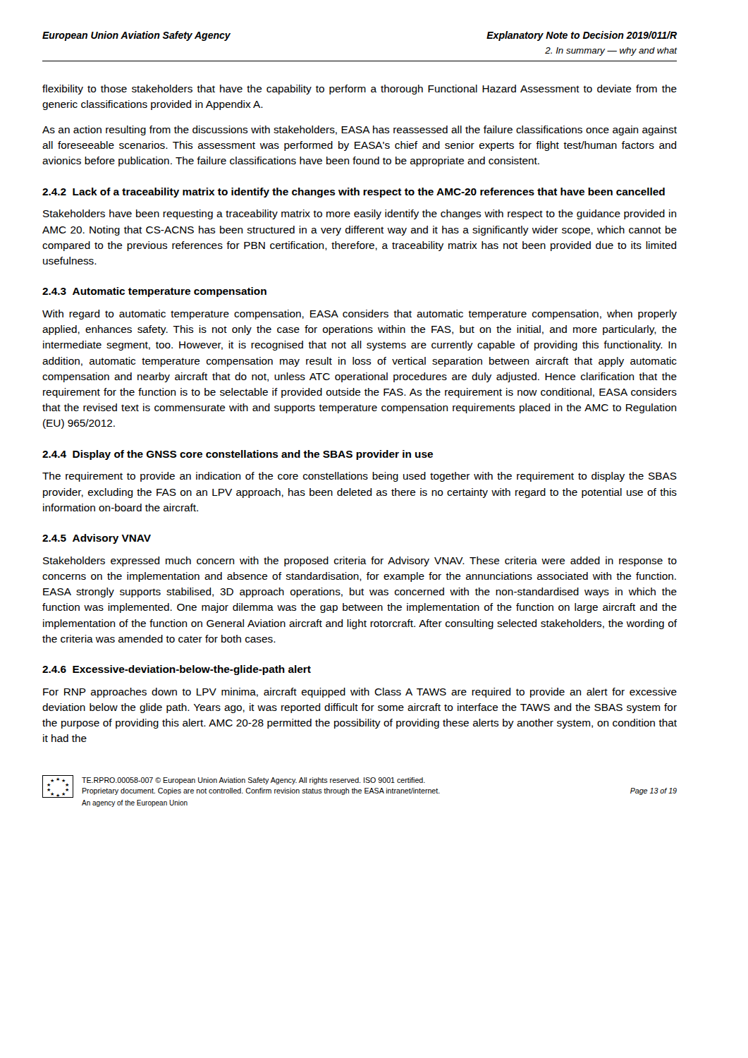European Union Aviation Safety Agency
Explanatory Note to Decision 2019/011/R
2. In summary — why and what
flexibility to those stakeholders that have the capability to perform a thorough Functional Hazard Assessment to deviate from the generic classifications provided in Appendix A.
As an action resulting from the discussions with stakeholders, EASA has reassessed all the failure classifications once again against all foreseeable scenarios. This assessment was performed by EASA's chief and senior experts for flight test/human factors and avionics before publication. The failure classifications have been found to be appropriate and consistent.
2.4.2 Lack of a traceability matrix to identify the changes with respect to the AMC-20 references that have been cancelled
Stakeholders have been requesting a traceability matrix to more easily identify the changes with respect to the guidance provided in AMC 20. Noting that CS-ACNS has been structured in a very different way and it has a significantly wider scope, which cannot be compared to the previous references for PBN certification, therefore, a traceability matrix has not been provided due to its limited usefulness.
2.4.3 Automatic temperature compensation
With regard to automatic temperature compensation, EASA considers that automatic temperature compensation, when properly applied, enhances safety. This is not only the case for operations within the FAS, but on the initial, and more particularly, the intermediate segment, too. However, it is recognised that not all systems are currently capable of providing this functionality. In addition, automatic temperature compensation may result in loss of vertical separation between aircraft that apply automatic compensation and nearby aircraft that do not, unless ATC operational procedures are duly adjusted. Hence clarification that the requirement for the function is to be selectable if provided outside the FAS. As the requirement is now conditional, EASA considers that the revised text is commensurate with and supports temperature compensation requirements placed in the AMC to Regulation (EU) 965/2012.
2.4.4 Display of the GNSS core constellations and the SBAS provider in use
The requirement to provide an indication of the core constellations being used together with the requirement to display the SBAS provider, excluding the FAS on an LPV approach, has been deleted as there is no certainty with regard to the potential use of this information on-board the aircraft.
2.4.5 Advisory VNAV
Stakeholders expressed much concern with the proposed criteria for Advisory VNAV. These criteria were added in response to concerns on the implementation and absence of standardisation, for example for the annunciations associated with the function. EASA strongly supports stabilised, 3D approach operations, but was concerned with the non-standardised ways in which the function was implemented. One major dilemma was the gap between the implementation of the function on large aircraft and the implementation of the function on General Aviation aircraft and light rotorcraft. After consulting selected stakeholders, the wording of the criteria was amended to cater for both cases.
2.4.6 Excessive-deviation-below-the-glide-path alert
For RNP approaches down to LPV minima, aircraft equipped with Class A TAWS are required to provide an alert for excessive deviation below the glide path. Years ago, it was reported difficult for some aircraft to interface the TAWS and the SBAS system for the purpose of providing this alert. AMC 20-28 permitted the possibility of providing these alerts by another system, on condition that it had the
★ ★ ★ ★ ★ ★ ★ ★ ★ ★
TE.RPRO.00058-007 © European Union Aviation Safety Agency. All rights reserved. ISO 9001 certified. Proprietary document. Copies are not controlled. Confirm revision status through the EASA intranet/internet. Page 13 of 19
An agency of the European Union